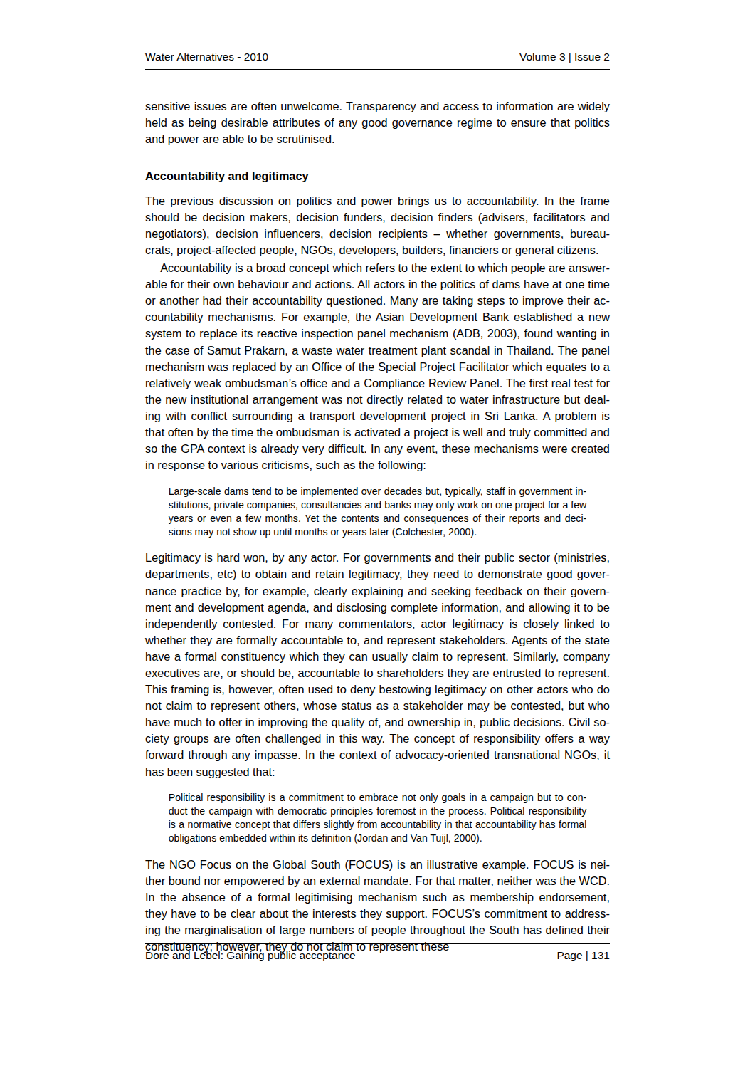Water Alternatives - 2010
Volume 3 | Issue 2
sensitive issues are often unwelcome. Transparency and access to information are widely held as being desirable attributes of any good governance regime to ensure that politics and power are able to be scrutinised.
Accountability and legitimacy
The previous discussion on politics and power brings us to accountability. In the frame should be decision makers, decision funders, decision finders (advisers, facilitators and negotiators), decision influencers, decision recipients – whether governments, bureaucrats, project-affected people, NGOs, developers, builders, financiers or general citizens.
Accountability is a broad concept which refers to the extent to which people are answerable for their own behaviour and actions. All actors in the politics of dams have at one time or another had their accountability questioned. Many are taking steps to improve their accountability mechanisms. For example, the Asian Development Bank established a new system to replace its reactive inspection panel mechanism (ADB, 2003), found wanting in the case of Samut Prakarn, a waste water treatment plant scandal in Thailand. The panel mechanism was replaced by an Office of the Special Project Facilitator which equates to a relatively weak ombudsman’s office and a Compliance Review Panel. The first real test for the new institutional arrangement was not directly related to water infrastructure but dealing with conflict surrounding a transport development project in Sri Lanka. A problem is that often by the time the ombudsman is activated a project is well and truly committed and so the GPA context is already very difficult. In any event, these mechanisms were created in response to various criticisms, such as the following:
Large-scale dams tend to be implemented over decades but, typically, staff in government institutions, private companies, consultancies and banks may only work on one project for a few years or even a few months. Yet the contents and consequences of their reports and decisions may not show up until months or years later (Colchester, 2000).
Legitimacy is hard won, by any actor. For governments and their public sector (ministries, departments, etc) to obtain and retain legitimacy, they need to demonstrate good governance practice by, for example, clearly explaining and seeking feedback on their government and development agenda, and disclosing complete information, and allowing it to be independently contested. For many commentators, actor legitimacy is closely linked to whether they are formally accountable to, and represent stakeholders. Agents of the state have a formal constituency which they can usually claim to represent. Similarly, company executives are, or should be, accountable to shareholders they are entrusted to represent. This framing is, however, often used to deny bestowing legitimacy on other actors who do not claim to represent others, whose status as a stakeholder may be contested, but who have much to offer in improving the quality of, and ownership in, public decisions. Civil society groups are often challenged in this way. The concept of responsibility offers a way forward through any impasse. In the context of advocacy-oriented transnational NGOs, it has been suggested that:
Political responsibility is a commitment to embrace not only goals in a campaign but to conduct the campaign with democratic principles foremost in the process. Political responsibility is a normative concept that differs slightly from accountability in that accountability has formal obligations embedded within its definition (Jordan and Van Tuijl, 2000).
The NGO Focus on the Global South (FOCUS) is an illustrative example. FOCUS is neither bound nor empowered by an external mandate. For that matter, neither was the WCD. In the absence of a formal legitimising mechanism such as membership endorsement, they have to be clear about the interests they support. FOCUS’s commitment to addressing the marginalisation of large numbers of people throughout the South has defined their constituency; however, they do not claim to represent these
Dore and Lebel: Gaining public acceptance
Page | 131